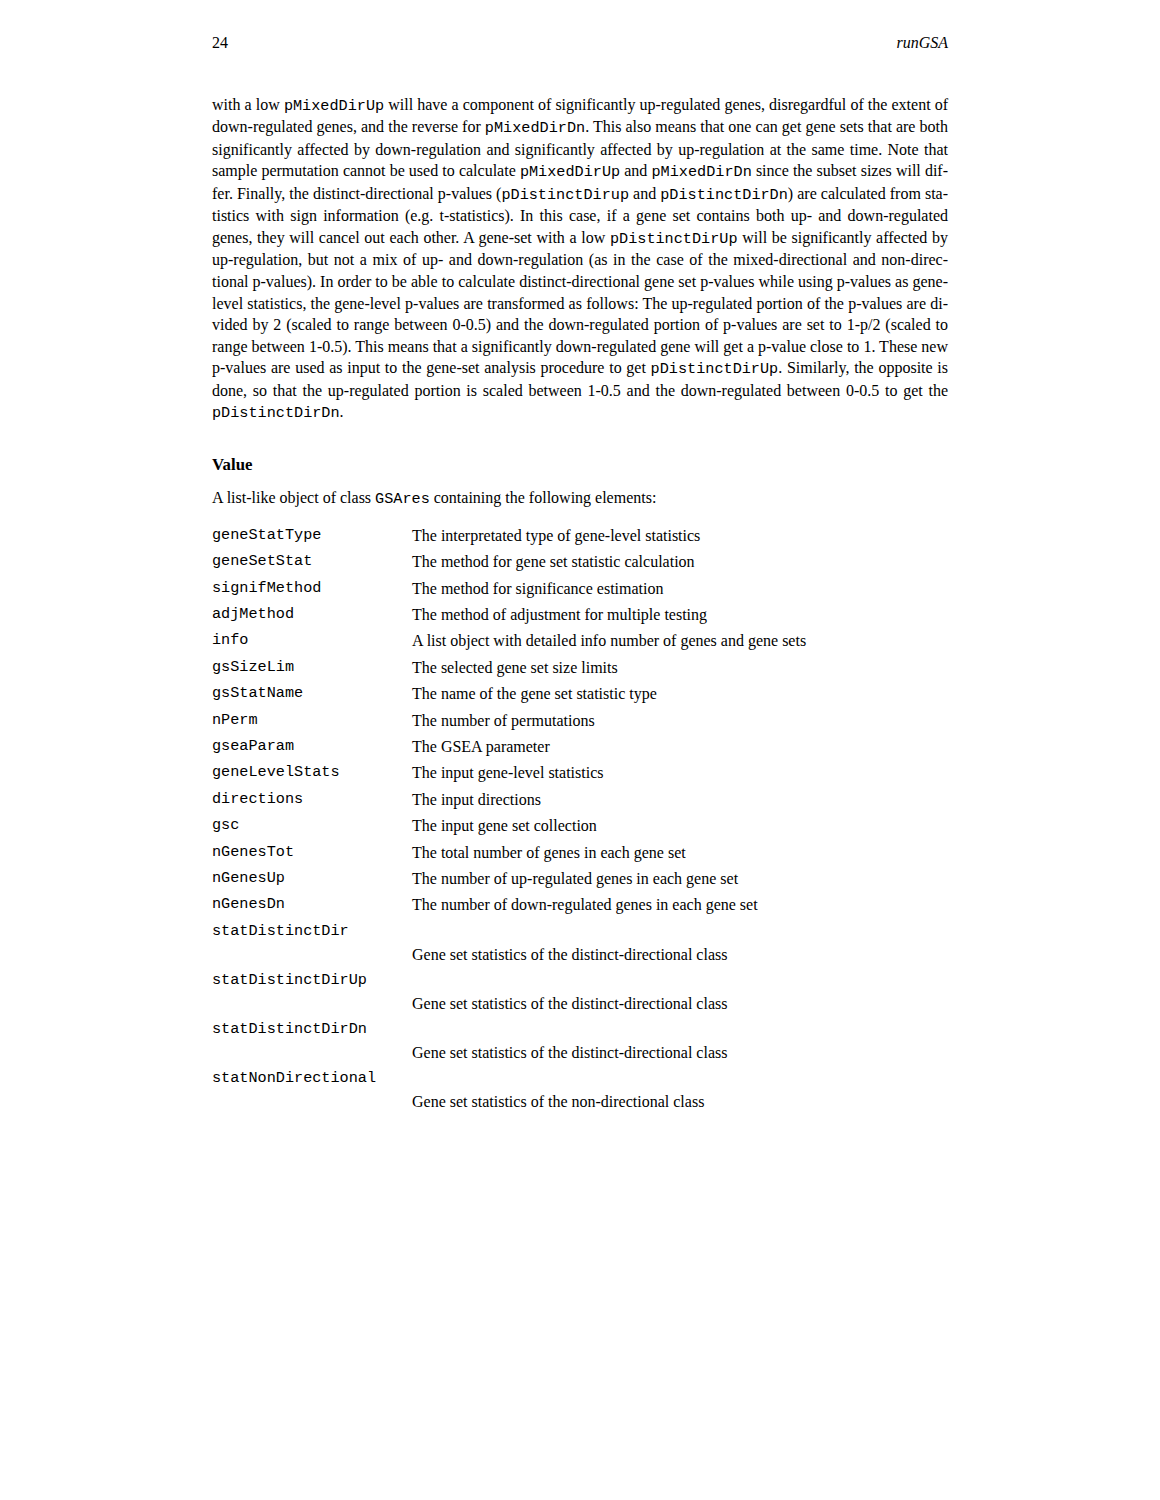24 runGSA
with a low pMixedDirUp will have a component of significantly up-regulated genes, disregardful of the extent of down-regulated genes, and the reverse for pMixedDirDn. This also means that one can get gene sets that are both significantly affected by down-regulation and significantly affected by up-regulation at the same time. Note that sample permutation cannot be used to calculate pMixedDirUp and pMixedDirDn since the subset sizes will differ. Finally, the distinct-directional p-values (pDistinctDirup and pDistinctDirDn) are calculated from statistics with sign information (e.g. t-statistics). In this case, if a gene set contains both up- and down-regulated genes, they will cancel out each other. A gene-set with a low pDistinctDirUp will be significantly affected by up-regulation, but not a mix of up- and down-regulation (as in the case of the mixed-directional and non-directional p-values). In order to be able to calculate distinct-directional gene set p-values while using p-values as gene-level statistics, the gene-level p-values are transformed as follows: The up-regulated portion of the p-values are divided by 2 (scaled to range between 0-0.5) and the down-regulated portion of p-values are set to 1-p/2 (scaled to range between 1-0.5). This means that a significantly down-regulated gene will get a p-value close to 1. These new p-values are used as input to the gene-set analysis procedure to get pDistinctDirUp. Similarly, the opposite is done, so that the up-regulated portion is scaled between 1-0.5 and the down-regulated between 0-0.5 to get the pDistinctDirDn.
Value
A list-like object of class GSAres containing the following elements:
geneStatType
The interpretated type of gene-level statistics
geneSetStat
The method for gene set statistic calculation
signifMethod
The method for significance estimation
adjMethod
The method of adjustment for multiple testing
info
A list object with detailed info number of genes and gene sets
gsSizeLim
The selected gene set size limits
gsStatName
The name of the gene set statistic type
nPerm
The number of permutations
gseaParam
The GSEA parameter
geneLevelStats
The input gene-level statistics
directions
The input directions
gsc
The input gene set collection
nGenesTot
The total number of genes in each gene set
nGenesUp
The number of up-regulated genes in each gene set
nGenesDn
The number of down-regulated genes in each gene set
statDistinctDir
Gene set statistics of the distinct-directional class
statDistinctDirUp
Gene set statistics of the distinct-directional class
statDistinctDirDn
Gene set statistics of the distinct-directional class
statNonDirectional
Gene set statistics of the non-directional class